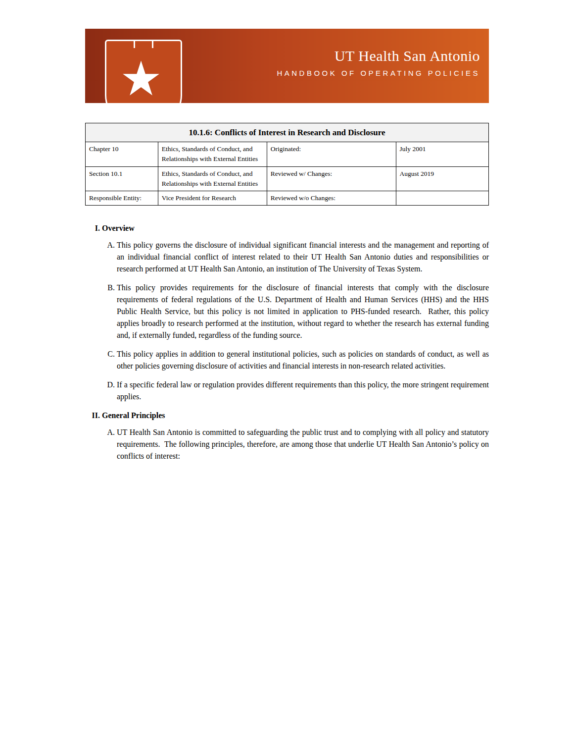®
UT Health San Antonio
HANDBOOK OF OPERATING POLICIES
| 10.1.6: Conflicts of Interest in Research and Disclosure |
| --- |
| Chapter 10 | Ethics, Standards of Conduct, and Relationships with External Entities | Originated: | July 2001 |
| Section 10.1 | Ethics, Standards of Conduct, and Relationships with External Entities | Reviewed w/ Changes: | August 2019 |
| Responsible Entity: | Vice President for Research | Reviewed w/o Changes: | |
Overview
This policy governs the disclosure of individual significant financial interests and the management and reporting of an individual financial conflict of interest related to their UT Health San Antonio duties and responsibilities or research performed at UT Health San Antonio, an institution of The University of Texas System.
This policy provides requirements for the disclosure of financial interests that comply with the disclosure requirements of federal regulations of the U.S. Department of Health and Human Services (HHS) and the HHS Public Health Service, but this policy is not limited in application to PHS-funded research. Rather, this policy applies broadly to research performed at the institution, without regard to whether the research has external funding and, if externally funded, regardless of the funding source.
This policy applies in addition to general institutional policies, such as policies on standards of conduct, as well as other policies governing disclosure of activities and financial interests in non-research related activities.
If a specific federal law or regulation provides different requirements than this policy, the more stringent requirement applies.
General Principles
UT Health San Antonio is committed to safeguarding the public trust and to complying with all policy and statutory requirements. The following principles, therefore, are among those that underlie UT Health San Antonio’s policy on conflicts of interest: